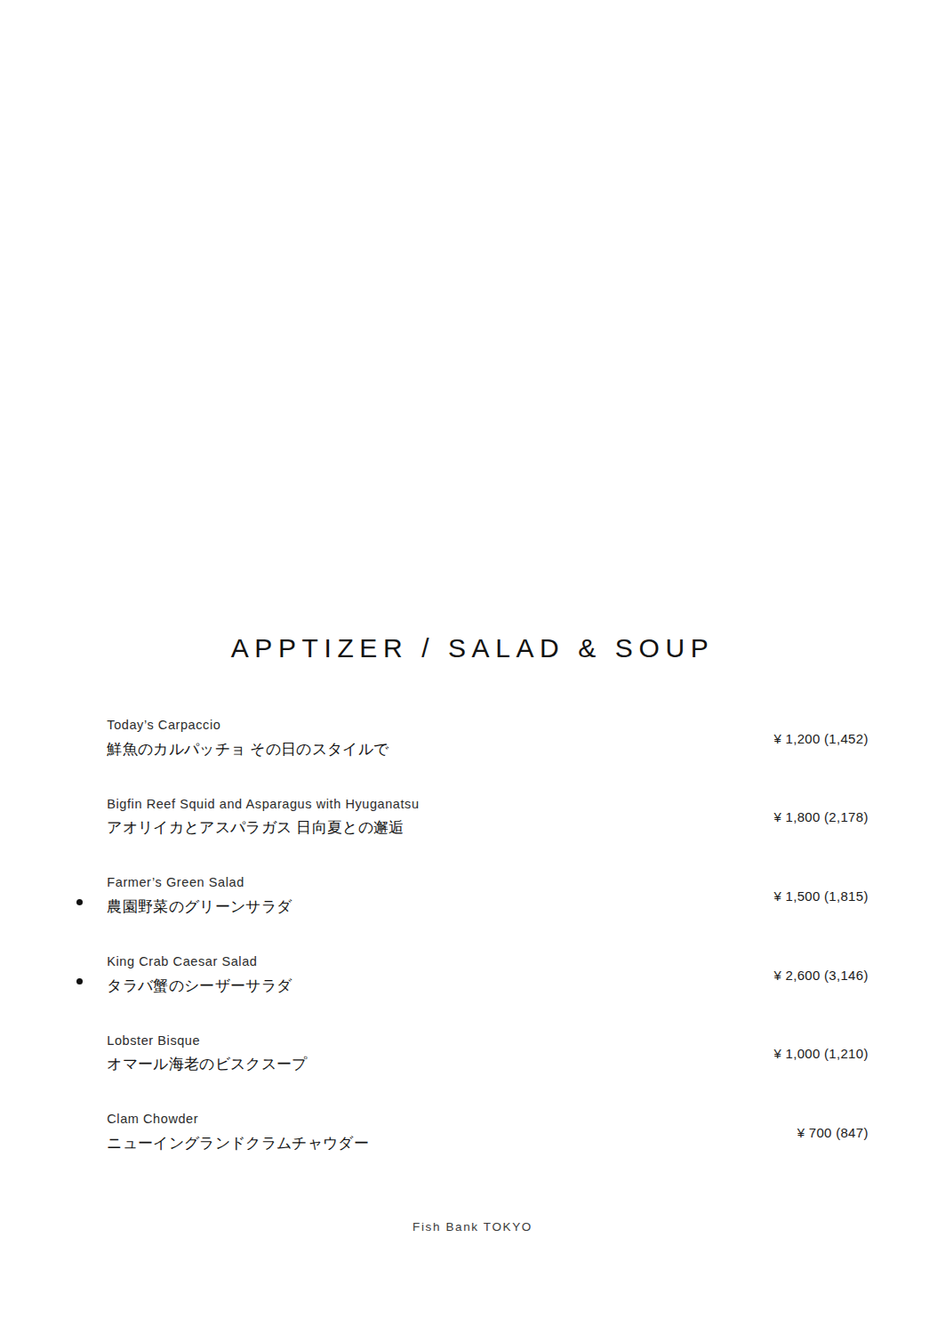Apptizer / Salad & Soup
| | Today’s Carpaccio 鮮魚のカルパッチョ その日のスタイルで | ¥ 1,200 (1,452) |
| | Bigfin Reef Squid and Asparagus with Hyuganatsu アオリイカとアスパラガス 日向夏との邂逅 | ¥ 1,800 (2,178) |
| | Farmer’s Green Salad 農園野菜のグリーンサラダ | ¥ 1,500 (1,815) |
| | King Crab Caesar Salad タラバ蟹のシーザーサラダ | ¥ 2,600 (3,146) |
| | Lobster Bisque オマール海老のビスクスープ | ¥ 1,000 (1,210) |
| | Clam Chowder ニューイングランドクラムチャウダー | ¥ 700 (847) |
Fish Bank TOKYO